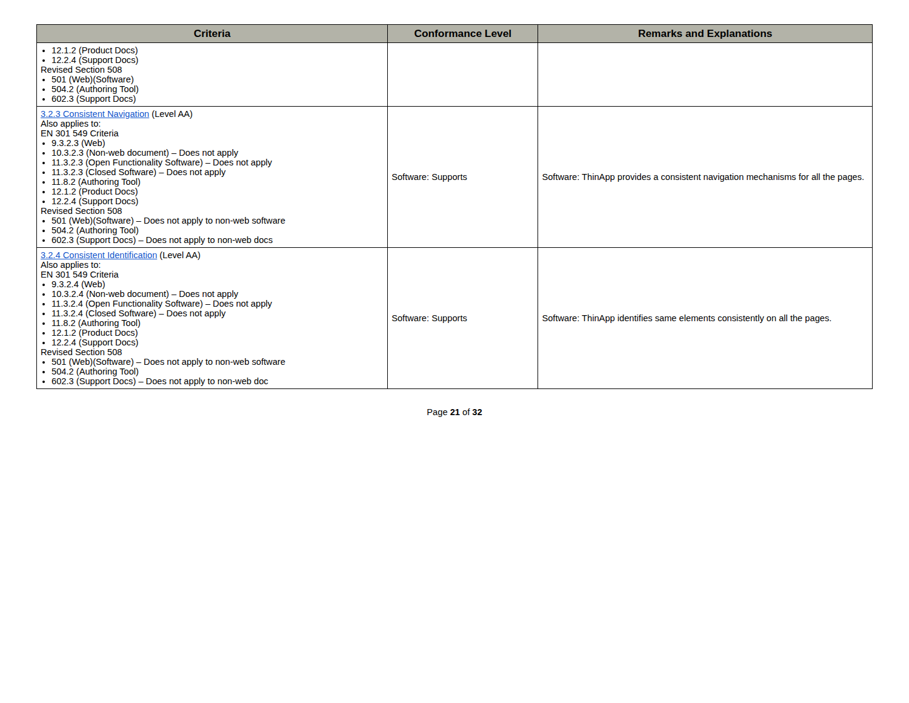| Criteria | Conformance Level | Remarks and Explanations |
| --- | --- | --- |
| 12.1.2 (Product Docs) 12.2.4 (Support Docs) Revised Section 508 501 (Web)(Software) 504.2 (Authoring Tool) 602.3 (Support Docs) | | |
| 3.2.3 Consistent Navigation (Level AA) Also applies to: EN 301 549 Criteria 9.3.2.3 (Web) 10.3.2.3 (Non-web document) – Does not apply 11.3.2.3 (Open Functionality Software) – Does not apply 11.3.2.3 (Closed Software) – Does not apply 11.8.2 (Authoring Tool) 12.1.2 (Product Docs) 12.2.4 (Support Docs) Revised Section 508 501 (Web)(Software) – Does not apply to non-web software 504.2 (Authoring Tool) 602.3 (Support Docs) – Does not apply to non-web docs | Software: Supports | Software: ThinApp provides a consistent navigation mechanisms for all the pages. |
| 3.2.4 Consistent Identification (Level AA) Also applies to: EN 301 549 Criteria 9.3.2.4 (Web) 10.3.2.4 (Non-web document) – Does not apply 11.3.2.4 (Open Functionality Software) – Does not apply 11.3.2.4 (Closed Software) – Does not apply 11.8.2 (Authoring Tool) 12.1.2 (Product Docs) 12.2.4 (Support Docs) Revised Section 508 501 (Web)(Software) – Does not apply to non-web software 504.2 (Authoring Tool) 602.3 (Support Docs) – Does not apply to non-web doc | Software: Supports | Software: ThinApp identifies same elements consistently on all the pages. |
Page 21 of 32